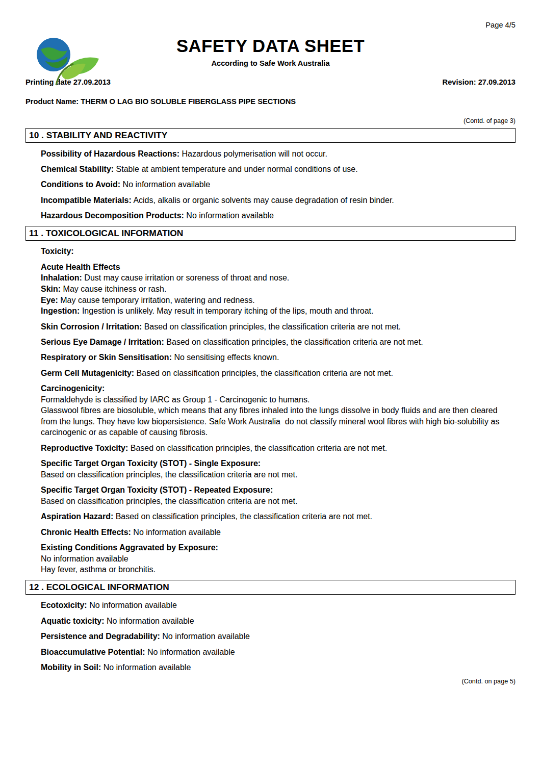Page 4/5
SAFETY DATA SHEET
According to Safe Work Australia
Printing date 27.09.2013 Revision: 27.09.2013
Product Name: THERM O LAG BIO SOLUBLE FIBERGLASS PIPE SECTIONS
(Contd. of page 3)
10 . STABILITY AND REACTIVITY
Possibility of Hazardous Reactions: Hazardous polymerisation will not occur.
Chemical Stability: Stable at ambient temperature and under normal conditions of use.
Conditions to Avoid: No information available
Incompatible Materials: Acids, alkalis or organic solvents may cause degradation of resin binder.
Hazardous Decomposition Products: No information available
11 . TOXICOLOGICAL INFORMATION
Toxicity:
Acute Health Effects
Inhalation: Dust may cause irritation or soreness of throat and nose.
Skin: May cause itchiness or rash.
Eye: May cause temporary irritation, watering and redness.
Ingestion: Ingestion is unlikely. May result in temporary itching of the lips, mouth and throat.
Skin Corrosion / Irritation: Based on classification principles, the classification criteria are not met.
Serious Eye Damage / Irritation: Based on classification principles, the classification criteria are not met.
Respiratory or Skin Sensitisation: No sensitising effects known.
Germ Cell Mutagenicity: Based on classification principles, the classification criteria are not met.
Carcinogenicity:
Formaldehyde is classified by IARC as Group 1 - Carcinogenic to humans.
Glasswool fibres are biosoluble, which means that any fibres inhaled into the lungs dissolve in body fluids and are then cleared from the lungs. They have low biopersistence. Safe Work Australia do not classify mineral wool fibres with high bio-solubility as carcinogenic or as capable of causing fibrosis.
Reproductive Toxicity: Based on classification principles, the classification criteria are not met.
Specific Target Organ Toxicity (STOT) - Single Exposure:
Based on classification principles, the classification criteria are not met.
Specific Target Organ Toxicity (STOT) - Repeated Exposure:
Based on classification principles, the classification criteria are not met.
Aspiration Hazard: Based on classification principles, the classification criteria are not met.
Chronic Health Effects: No information available
Existing Conditions Aggravated by Exposure:
No information available
Hay fever, asthma or bronchitis.
12 . ECOLOGICAL INFORMATION
Ecotoxicity: No information available
Aquatic toxicity: No information available
Persistence and Degradability: No information available
Bioaccumulative Potential: No information available
Mobility in Soil: No information available
(Contd. on page 5)